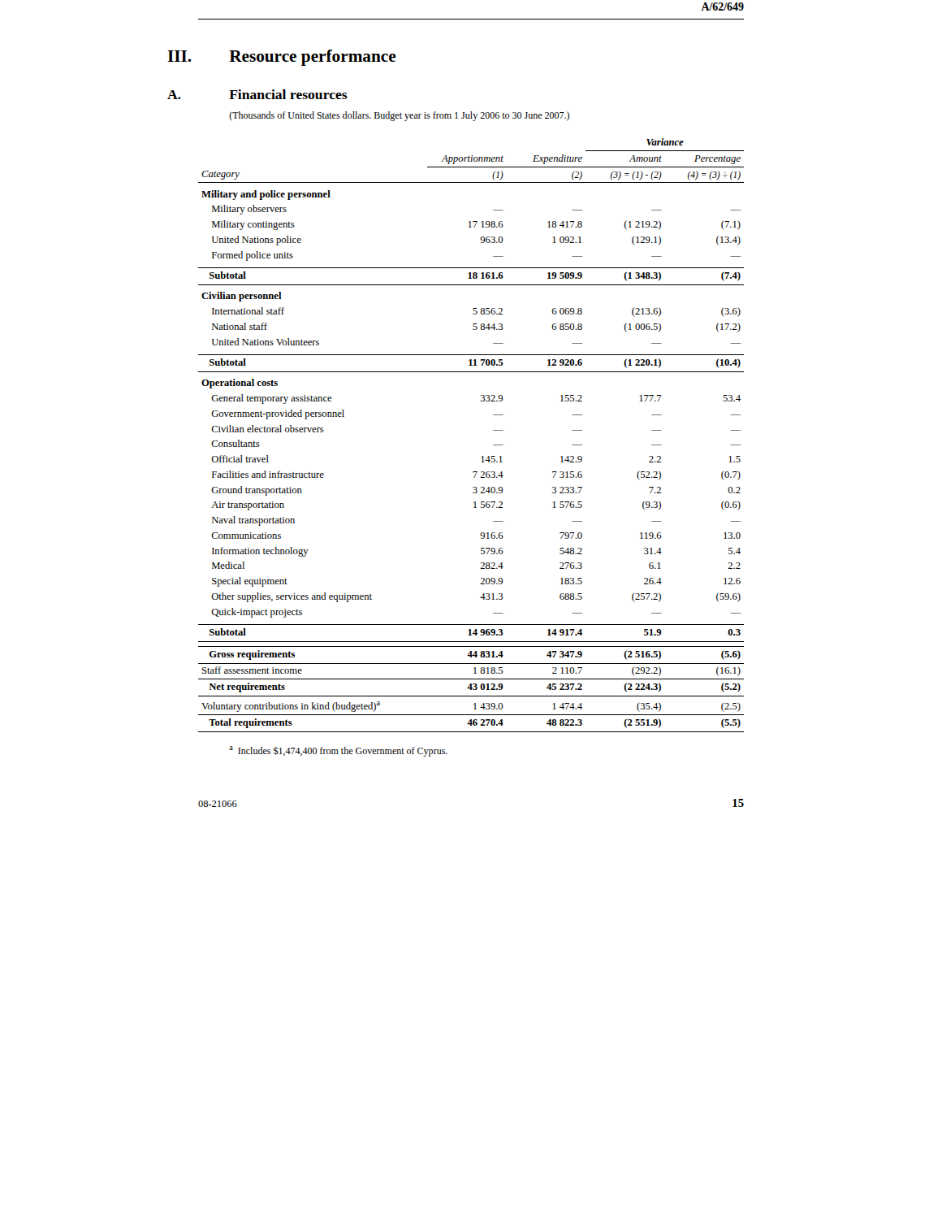A/62/649
III. Resource performance
A. Financial resources
(Thousands of United States dollars. Budget year is from 1 July 2006 to 30 June 2007.)
| | | | Variance |
| --- | --- | --- | --- |
| | Apportionment | Expenditure | Amount | Percentage |
| Category | (1) | (2) | (3) = (1) - (2) | (4) = (3) ÷ (1) |
| Military and police personnel |
| Military observers | — | — | — | — |
| Military contingents | 17 198.6 | 18 417.8 | (1 219.2) | (7.1) |
| United Nations police | 963.0 | 1 092.1 | (129.1) | (13.4) |
| Formed police units | — | — | — | — |
| Subtotal | 18 161.6 | 19 509.9 | (1 348.3) | (7.4) |
| Civilian personnel |
| International staff | 5 856.2 | 6 069.8 | (213.6) | (3.6) |
| National staff | 5 844.3 | 6 850.8 | (1 006.5) | (17.2) |
| United Nations Volunteers | — | — | — | — |
| Subtotal | 11 700.5 | 12 920.6 | (1 220.1) | (10.4) |
| Operational costs |
| General temporary assistance | 332.9 | 155.2 | 177.7 | 53.4 |
| Government-provided personnel | — | — | — | — |
| Civilian electoral observers | — | — | — | — |
| Consultants | — | — | — | — |
| Official travel | 145.1 | 142.9 | 2.2 | 1.5 |
| Facilities and infrastructure | 7 263.4 | 7 315.6 | (52.2) | (0.7) |
| Ground transportation | 3 240.9 | 3 233.7 | 7.2 | 0.2 |
| Air transportation | 1 567.2 | 1 576.5 | (9.3) | (0.6) |
| Naval transportation | — | — | — | — |
| Communications | 916.6 | 797.0 | 119.6 | 13.0 |
| Information technology | 579.6 | 548.2 | 31.4 | 5.4 |
| Medical | 282.4 | 276.3 | 6.1 | 2.2 |
| Special equipment | 209.9 | 183.5 | 26.4 | 12.6 |
| Other supplies, services and equipment | 431.3 | 688.5 | (257.2) | (59.6) |
| Quick-impact projects | — | — | — | — |
| Subtotal | 14 969.3 | 14 917.4 | 51.9 | 0.3 |
| Gross requirements | 44 831.4 | 47 347.9 | (2 516.5) | (5.6) |
| Staff assessment income | 1 818.5 | 2 110.7 | (292.2) | (16.1) |
| Net requirements | 43 012.9 | 45 237.2 | (2 224.3) | (5.2) |
| Voluntary contributions in kind (budgeted) a | 1 439.0 | 1 474.4 | (35.4) | (2.5) |
| Total requirements | 46 270.4 | 48 822.3 | (2 551.9) | (5.5) |
a Includes $1,474,400 from the Government of Cyprus.
08-21066 15